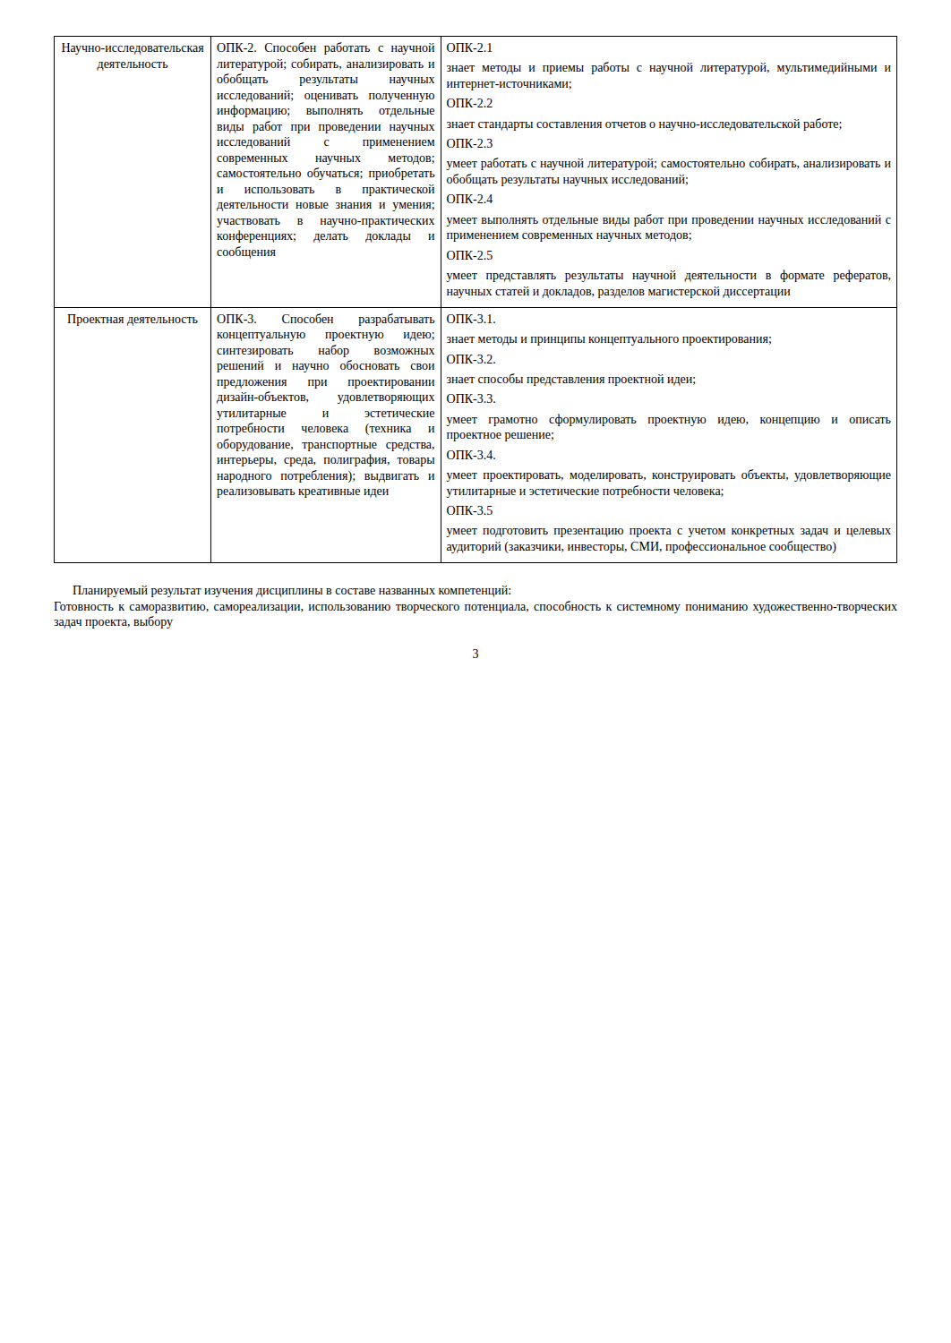| Научно-исследовательская деятельность | ОПК-2. Способен работать с научной литературой; собирать, анализировать и обобщать результаты научных исследований; оценивать полученную информацию; выполнять отдельные виды работ при проведении научных исследований с применением современных научных методов; самостоятельно обучаться; приобретать и использовать в практической деятельности новые знания и умения; участвовать в научно-практических конференциях; делать доклады и сообщения | ОПК-2.1 знает методы и приемы работы с научной литературой, мультимедийными и интернет-источниками; ОПК-2.2 знает стандарты составления отчетов о научно-исследовательской работе; ОПК-2.3 умеет работать с научной литературой; самостоятельно собирать, анализировать и обобщать результаты научных исследований; ОПК-2.4 умеет выполнять отдельные виды работ при проведении научных исследований с применением современных научных методов; ОПК-2.5 умеет представлять результаты научной деятельности в формате рефератов, научных статей и докладов, разделов магистерской диссертации |
| Проектная деятельность | ОПК-3. Способен разрабатывать концептуальную проектную идею; синтезировать набор возможных решений и научно обосновать свои предложения при проектировании дизайн-объектов, удовлетворяющих утилитарные и эстетические потребности человека (техника и оборудование, транспортные средства, интерьеры, среда, полиграфия, товары народного потребления); выдвигать и реализовывать креативные идеи | ОПК-3.1. знает методы и принципы концептуального проектирования; ОПК-3.2. знает способы представления проектной идеи; ОПК-3.3. умеет грамотно сформулировать проектную идею, концепцию и описать проектное решение; ОПК-3.4. умеет проектировать, моделировать, конструировать объекты, удовлетворяющие утилитарные и эстетические потребности человека; ОПК-3.5 умеет подготовить презентацию проекта с учетом конкретных задач и целевых аудиторий (заказчики, инвесторы, СМИ, профессиональное сообщество) |
Планируемый результат изучения дисциплины в составе названных компетенций:
Готовность к саморазвитию, самореализации, использованию творческого потенциала, способность к системному пониманию художественно-творческих задач проекта, выбору
3